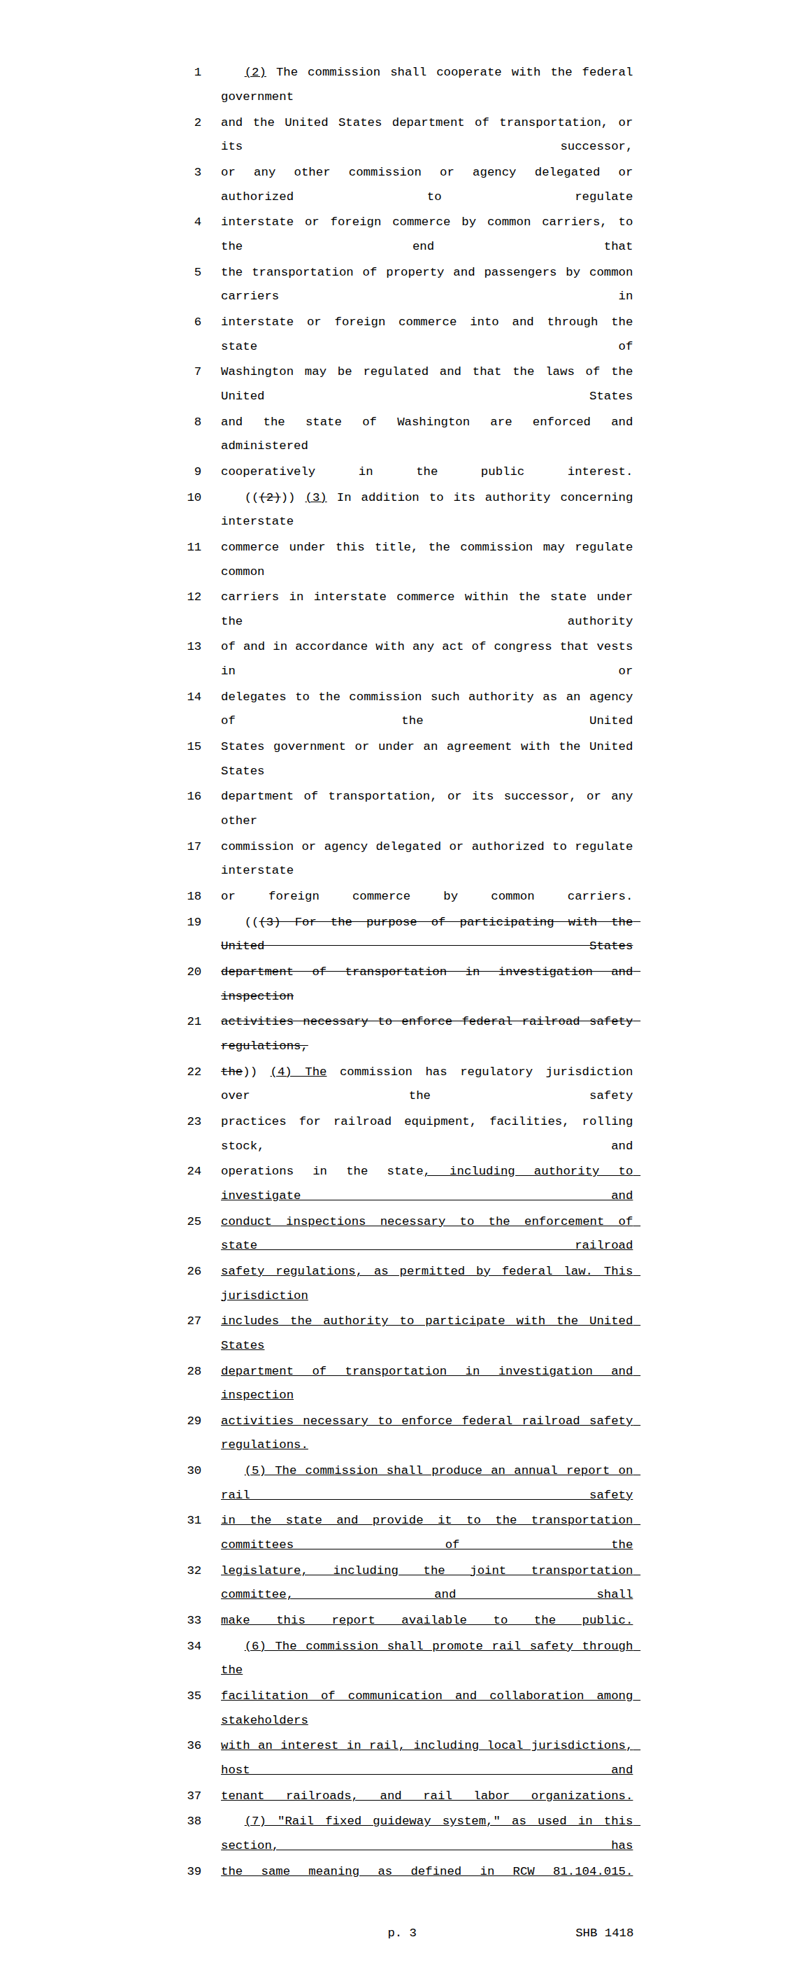| 1 | (2) The commission shall cooperate with the federal government |
| 2 | and the United States department of transportation, or its successor, |
| 3 | or any other commission or agency delegated or authorized to regulate |
| 4 | interstate or foreign commerce by common carriers, to the end that |
| 5 | the transportation of property and passengers by common carriers in |
| 6 | interstate or foreign commerce into and through the state of |
| 7 | Washington may be regulated and that the laws of the United States |
| 8 | and the state of Washington are enforced and administered |
| 9 | cooperatively in the public interest. |
| 10 | (( (2) )) (3) In addition to its authority concerning interstate |
| 11 | commerce under this title, the commission may regulate common |
| 12 | carriers in interstate commerce within the state under the authority |
| 13 | of and in accordance with any act of congress that vests in or |
| 14 | delegates to the commission such authority as an agency of the United |
| 15 | States government or under an agreement with the United States |
| 16 | department of transportation, or its successor, or any other |
| 17 | commission or agency delegated or authorized to regulate interstate |
| 18 | or foreign commerce by common carriers. |
| 19 | (( (3) For the purpose of participating with the United States |
| 20 | department of transportation in investigation and inspection |
| 21 | activities necessary to enforce federal railroad safety regulations, |
| 22 | the )) (4) The commission has regulatory jurisdiction over the safety |
| 23 | practices for railroad equipment, facilities, rolling stock, and |
| 24 | operations in the state , including authority to investigate and |
| 25 | conduct inspections necessary to the enforcement of state railroad |
| 26 | safety regulations, as permitted by federal law. This jurisdiction |
| 27 | includes the authority to participate with the United States |
| 28 | department of transportation in investigation and inspection |
| 29 | activities necessary to enforce federal railroad safety regulations. |
| 30 | (5) The commission shall produce an annual report on rail safety |
| 31 | in the state and provide it to the transportation committees of the |
| 32 | legislature, including the joint transportation committee, and shall |
| 33 | make this report available to the public. |
| 34 | (6) The commission shall promote rail safety through the |
| 35 | facilitation of communication and collaboration among stakeholders |
| 36 | with an interest in rail, including local jurisdictions, host and |
| 37 | tenant railroads, and rail labor organizations. |
| 38 | (7) "Rail fixed guideway system," as used in this section, has |
| 39 | the same meaning as defined in RCW 81.104.015. |
p. 3 SHB 1418